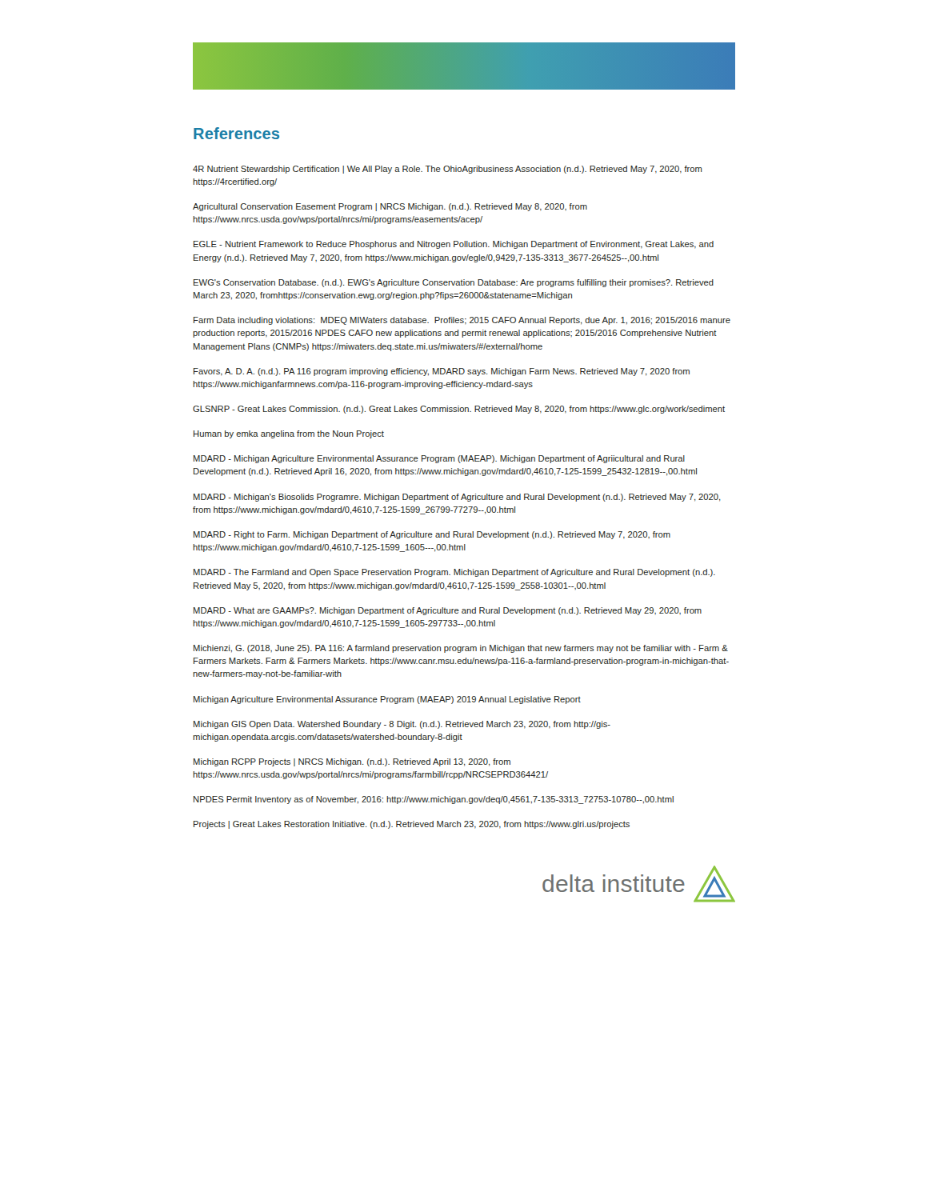References
4R Nutrient Stewardship Certification | We All Play a Role. The OhioAgribusiness Association (n.d.). Retrieved May 7, 2020, from https://4rcertified.org/
Agricultural Conservation Easement Program | NRCS Michigan. (n.d.). Retrieved May 8, 2020, from https://www.nrcs.usda.gov/wps/portal/nrcs/mi/programs/easements/acep/
EGLE - Nutrient Framework to Reduce Phosphorus and Nitrogen Pollution. Michigan Department of Environment, Great Lakes, and Energy (n.d.). Retrieved May 7, 2020, from https://www.michigan.gov/egle/0,9429,7-135-3313_3677-264525--,00.html
EWG's Conservation Database. (n.d.). EWG's Agriculture Conservation Database: Are programs fulfilling their promises?. Retrieved March 23, 2020, fromhttps://conservation.ewg.org/region.php?fips=26000&statename=Michigan
Farm Data including violations: MDEQ MIWaters database. Profiles; 2015 CAFO Annual Reports, due Apr. 1, 2016; 2015/2016 manure production reports, 2015/2016 NPDES CAFO new applications and permit renewal applications; 2015/2016 Comprehensive Nutrient Management Plans (CNMPs) https://miwaters.deq.state.mi.us/miwaters/#/external/home
Favors, A. D. A. (n.d.). PA 116 program improving efficiency, MDARD says. Michigan Farm News. Retrieved May 7, 2020 from https://www.michiganfarmnews.com/pa-116-program-improving-efficiency-mdard-says
GLSNRP - Great Lakes Commission. (n.d.). Great Lakes Commission. Retrieved May 8, 2020, from https://www.glc.org/work/sediment
Human by emka angelina from the Noun Project
MDARD - Michigan Agriculture Environmental Assurance Program (MAEAP). Michigan Department of Agriicultural and Rural Development (n.d.). Retrieved April 16, 2020, from https://www.michigan.gov/mdard/0,4610,7-125-1599_25432-12819--,00.html
MDARD - Michigan's Biosolids Programre. Michigan Department of Agriculture and Rural Development (n.d.). Retrieved May 7, 2020, from https://www.michigan.gov/mdard/0,4610,7-125-1599_26799-77279--,00.html
MDARD - Right to Farm. Michigan Department of Agriculture and Rural Development (n.d.). Retrieved May 7, 2020, from https://www.michigan.gov/mdard/0,4610,7-125-1599_1605---,00.html
MDARD - The Farmland and Open Space Preservation Program. Michigan Department of Agriculture and Rural Development (n.d.). Retrieved May 5, 2020, from https://www.michigan.gov/mdard/0,4610,7-125-1599_2558-10301--,00.html
MDARD - What are GAAMPs?. Michigan Department of Agriculture and Rural Development (n.d.). Retrieved May 29, 2020, from https://www.michigan.gov/mdard/0,4610,7-125-1599_1605-297733--,00.html
Michienzi, G. (2018, June 25). PA 116: A farmland preservation program in Michigan that new farmers may not be familiar with - Farm & Farmers Markets. Farm & Farmers Markets. https://www.canr.msu.edu/news/pa-116-a-farmland-preservation-program-in-michigan-that-new-farmers-may-not-be-familiar-with
Michigan Agriculture Environmental Assurance Program (MAEAP) 2019 Annual Legislative Report
Michigan GIS Open Data. Watershed Boundary - 8 Digit. (n.d.). Retrieved March 23, 2020, from http://gis-michigan.opendata.arcgis.com/datasets/watershed-boundary-8-digit
Michigan RCPP Projects | NRCS Michigan. (n.d.). Retrieved April 13, 2020, from https://www.nrcs.usda.gov/wps/portal/nrcs/mi/programs/farmbill/rcpp/NRCSEPRD364421/
NPDES Permit Inventory as of November, 2016: http://www.michigan.gov/deq/0,4561,7-135-3313_72753-10780--,00.html
Projects | Great Lakes Restoration Initiative. (n.d.). Retrieved March 23, 2020, from https://www.glri.us/projects
delta institute